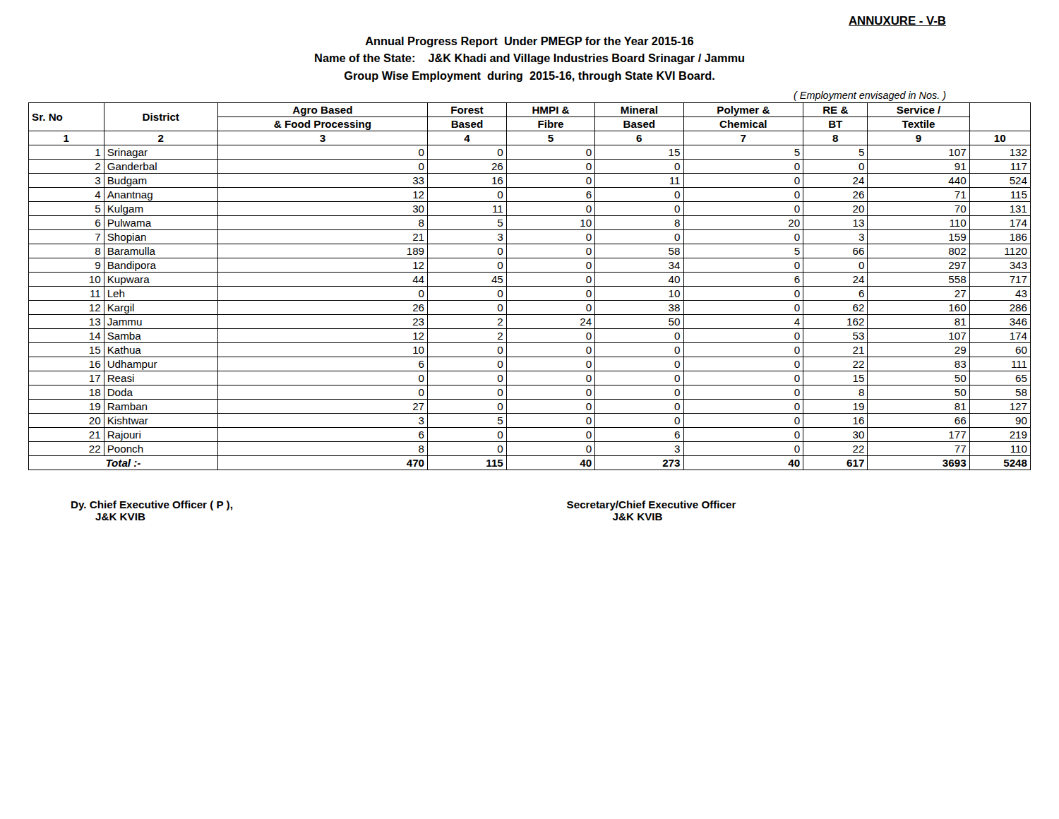ANNUXURE - V-B
Annual Progress Report Under PMEGP for the Year 2015-16
Name of the State: J&K Khadi and Village Industries Board Srinagar / Jammu
Group Wise Employment during 2015-16, through State KVI Board.
( Employment envisaged in Nos. )
| Sr. No | District | Agro Based | Forest | HMPI & | Mineral | Polymer & | RE & | Service / | |
| --- | --- | --- | --- | --- | --- | --- | --- | --- | --- |
| & Food Processing | Based | Fibre | Based | Chemical | BT | Textile |
| 1 | 2 | 3 | 4 | 5 | 6 | 7 | 8 | 9 | 10 |
| 1 | Srinagar | 0 | 0 | 0 | 15 | 5 | 5 | 107 | 132 |
| 2 | Ganderbal | 0 | 26 | 0 | 0 | 0 | 0 | 91 | 117 |
| 3 | Budgam | 33 | 16 | 0 | 11 | 0 | 24 | 440 | 524 |
| 4 | Anantnag | 12 | 0 | 6 | 0 | 0 | 26 | 71 | 115 |
| 5 | Kulgam | 30 | 11 | 0 | 0 | 0 | 20 | 70 | 131 |
| 6 | Pulwama | 8 | 5 | 10 | 8 | 20 | 13 | 110 | 174 |
| 7 | Shopian | 21 | 3 | 0 | 0 | 0 | 3 | 159 | 186 |
| 8 | Baramulla | 189 | 0 | 0 | 58 | 5 | 66 | 802 | 1120 |
| 9 | Bandipora | 12 | 0 | 0 | 34 | 0 | 0 | 297 | 343 |
| 10 | Kupwara | 44 | 45 | 0 | 40 | 6 | 24 | 558 | 717 |
| 11 | Leh | 0 | 0 | 0 | 10 | 0 | 6 | 27 | 43 |
| 12 | Kargil | 26 | 0 | 0 | 38 | 0 | 62 | 160 | 286 |
| 13 | Jammu | 23 | 2 | 24 | 50 | 4 | 162 | 81 | 346 |
| 14 | Samba | 12 | 2 | 0 | 0 | 0 | 53 | 107 | 174 |
| 15 | Kathua | 10 | 0 | 0 | 0 | 0 | 21 | 29 | 60 |
| 16 | Udhampur | 6 | 0 | 0 | 0 | 0 | 22 | 83 | 111 |
| 17 | Reasi | 0 | 0 | 0 | 0 | 0 | 15 | 50 | 65 |
| 18 | Doda | 0 | 0 | 0 | 0 | 0 | 8 | 50 | 58 |
| 19 | Ramban | 27 | 0 | 0 | 0 | 0 | 19 | 81 | 127 |
| 20 | Kishtwar | 3 | 5 | 0 | 0 | 0 | 16 | 66 | 90 |
| 21 | Rajouri | 6 | 0 | 0 | 6 | 0 | 30 | 177 | 219 |
| 22 | Poonch | 8 | 0 | 0 | 3 | 0 | 22 | 77 | 110 |
| Total :- | 470 | 115 | 40 | 273 | 40 | 617 | 3693 | 5248 |
| Dy. Chief Executive Officer ( P ), | Secretary/Chief Executive Officer |
| J&K KVIB | J&K KVIB |